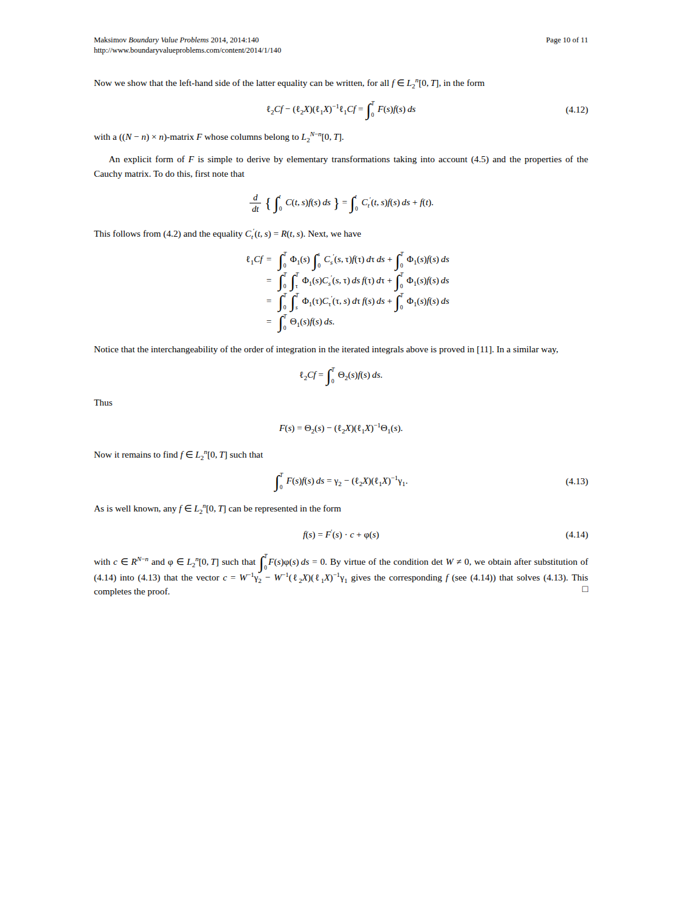Maksimov Boundary Value Problems 2014, 2014:140
http://www.boundaryvalueproblems.com/content/2014/1/140
Page 10 of 11
Now we show that the left-hand side of the latter equality can be written, for all f ∈ L2n[0, T], in the form
ℓ2Cf − (ℓ2X)(ℓ1X)−1ℓ1Cf = ∫T 0 F(s)f(s) ds
(4.12)
with a ((N − n) × n)-matrix F whose columns belong to L2N−n[0, T].
An explicit form of F is simple to derive by elementary transformations taking into account (4.5) and the properties of the Cauchy matrix. To do this, first note that
ddt { ∫t 0 C(t, s)f(s) ds } = ∫t 0 Ct′(t, s)f(s) ds + f(t).
This follows from (4.2) and the equality Ct′(t, s) = R(t, s). Next, we have
ℓ1Cf= ∫T 0 Φ1(s) ∫s 0 Cs′(s, τ)f(τ) dτ ds + ∫T 0 Φ1(s)f(s) ds
= ∫T 0 ∫Tτ Φ1(s)Cs′(s, τ) ds f(τ) dτ + ∫T 0 Φ1(s)f(s) ds
= ∫T 0 ∫Ts Φ1(τ)Cτ′(τ, s) dτ f(s) ds + ∫T 0 Φ1(s)f(s) ds
= ∫T 0 Θ1(s)f(s) ds.
Notice that the interchangeability of the order of integration in the iterated integrals above is proved in [11]. In a similar way,
ℓ2Cf = ∫T 0 Θ2(s)f(s) ds.
Thus
F(s) = Θ2(s) − (ℓ2X)(ℓ1X)−1Θ1(s).
Now it remains to find f ∈ L2n[0, T] such that
∫T 0 F(s)f(s) ds = γ2 − (ℓ2X)(ℓ1X)−1γ1.
(4.13)
As is well known, any f ∈ L2n[0, T] can be represented in the form
f(s) = F′(s) · c + φ(s)
(4.14)
with c ∈ RN−n and φ ∈ L2n[0, T] such that ∫T 0 F(s)φ(s) ds = 0. By virtue of the condition det W ≠ 0, we obtain after substitution of (4.14) into (4.13) that the vector c = W−1γ2 − W−1(ℓ2X)(ℓ1X)−1γ1 gives the corresponding f (see (4.14)) that solves (4.13). This completes the proof.□